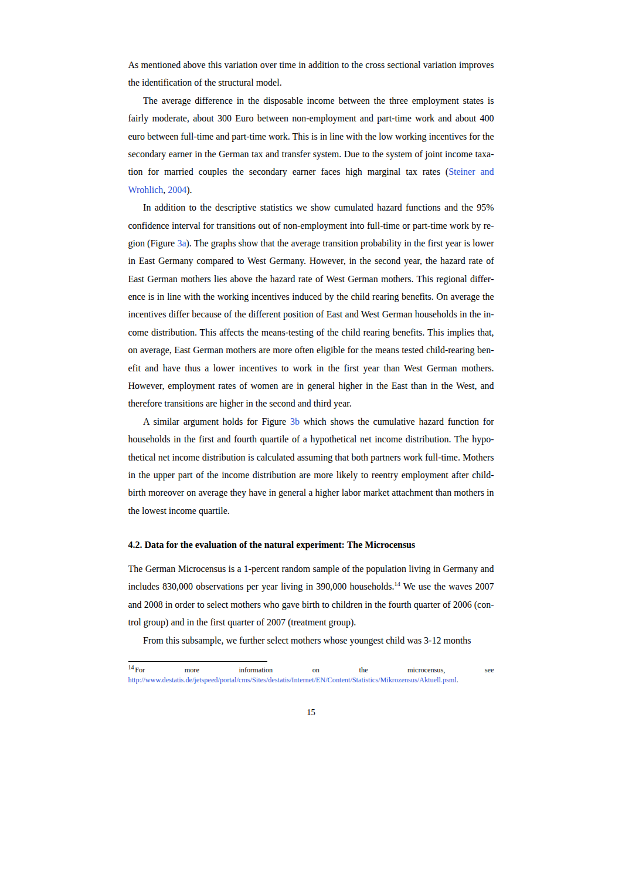As mentioned above this variation over time in addition to the cross sectional variation improves the identification of the structural model.
The average difference in the disposable income between the three employment states is fairly moderate, about 300 Euro between non-employment and part-time work and about 400 euro between full-time and part-time work. This is in line with the low working incentives for the secondary earner in the German tax and transfer system. Due to the system of joint income taxation for married couples the secondary earner faces high marginal tax rates (Steiner and Wrohlich, 2004).
In addition to the descriptive statistics we show cumulated hazard functions and the 95% confidence interval for transitions out of non-employment into full-time or part-time work by region (Figure 3a). The graphs show that the average transition probability in the first year is lower in East Germany compared to West Germany. However, in the second year, the hazard rate of East German mothers lies above the hazard rate of West German mothers. This regional difference is in line with the working incentives induced by the child rearing benefits. On average the incentives differ because of the different position of East and West German households in the income distribution. This affects the means-testing of the child rearing benefits. This implies that, on average, East German mothers are more often eligible for the means tested child-rearing benefit and have thus a lower incentives to work in the first year than West German mothers. However, employment rates of women are in general higher in the East than in the West, and therefore transitions are higher in the second and third year.
A similar argument holds for Figure 3b which shows the cumulative hazard function for households in the first and fourth quartile of a hypothetical net income distribution. The hypothetical net income distribution is calculated assuming that both partners work full-time. Mothers in the upper part of the income distribution are more likely to reentry employment after childbirth moreover on average they have in general a higher labor market attachment than mothers in the lowest income quartile.
4.2. Data for the evaluation of the natural experiment: The Microcensus
The German Microcensus is a 1-percent random sample of the population living in Germany and includes 830,000 observations per year living in 390,000 households.14 We use the waves 2007 and 2008 in order to select mothers who gave birth to children in the fourth quarter of 2006 (control group) and in the first quarter of 2007 (treatment group).
From this subsample, we further select mothers whose youngest child was 3-12 months
14For more information on the microcensus, see http://www.destatis.de/jetspeed/portal/cms/Sites/destatis/Internet/EN/Content/Statistics/Mikrozensus/Aktuell.psml.
15